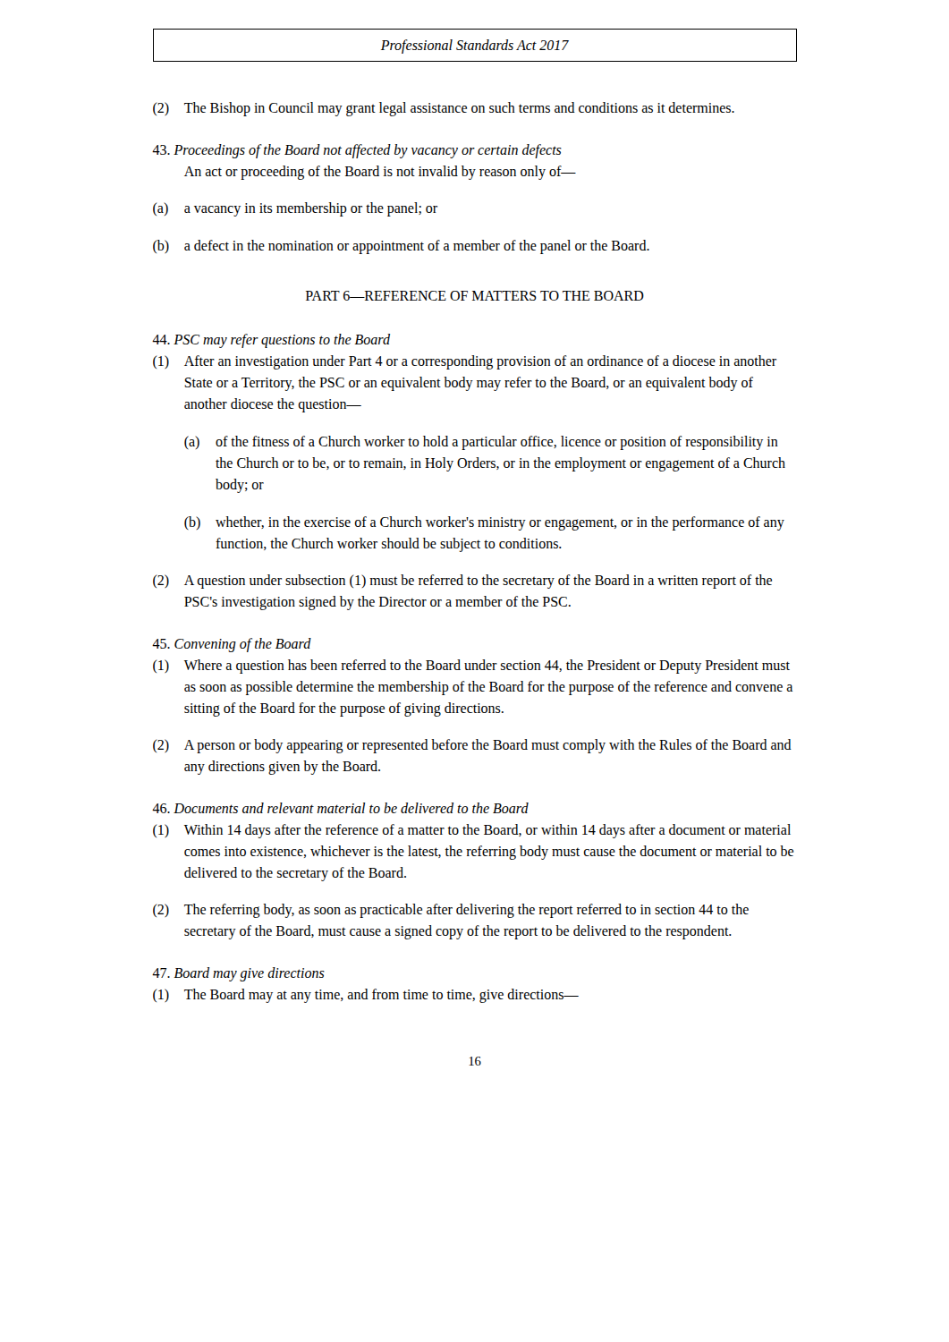Professional Standards Act 2017
(2) The Bishop in Council may grant legal assistance on such terms and conditions as it determines.
43. Proceedings of the Board not affected by vacancy or certain defects
An act or proceeding of the Board is not invalid by reason only of—
(a) a vacancy in its membership or the panel; or
(b) a defect in the nomination or appointment of a member of the panel or the Board.
PART 6—REFERENCE OF MATTERS TO THE BOARD
44. PSC may refer questions to the Board
(1) After an investigation under Part 4 or a corresponding provision of an ordinance of a diocese in another State or a Territory, the PSC or an equivalent body may refer to the Board, or an equivalent body of another diocese the question—
(a) of the fitness of a Church worker to hold a particular office, licence or position of responsibility in the Church or to be, or to remain, in Holy Orders, or in the employment or engagement of a Church body; or
(b) whether, in the exercise of a Church worker's ministry or engagement, or in the performance of any function, the Church worker should be subject to conditions.
(2) A question under subsection (1) must be referred to the secretary of the Board in a written report of the PSC's investigation signed by the Director or a member of the PSC.
45. Convening of the Board
(1) Where a question has been referred to the Board under section 44, the President or Deputy President must as soon as possible determine the membership of the Board for the purpose of the reference and convene a sitting of the Board for the purpose of giving directions.
(2) A person or body appearing or represented before the Board must comply with the Rules of the Board and any directions given by the Board.
46. Documents and relevant material to be delivered to the Board
(1) Within 14 days after the reference of a matter to the Board, or within 14 days after a document or material comes into existence, whichever is the latest, the referring body must cause the document or material to be delivered to the secretary of the Board.
(2) The referring body, as soon as practicable after delivering the report referred to in section 44 to the secretary of the Board, must cause a signed copy of the report to be delivered to the respondent.
47. Board may give directions
(1) The Board may at any time, and from time to time, give directions—
16